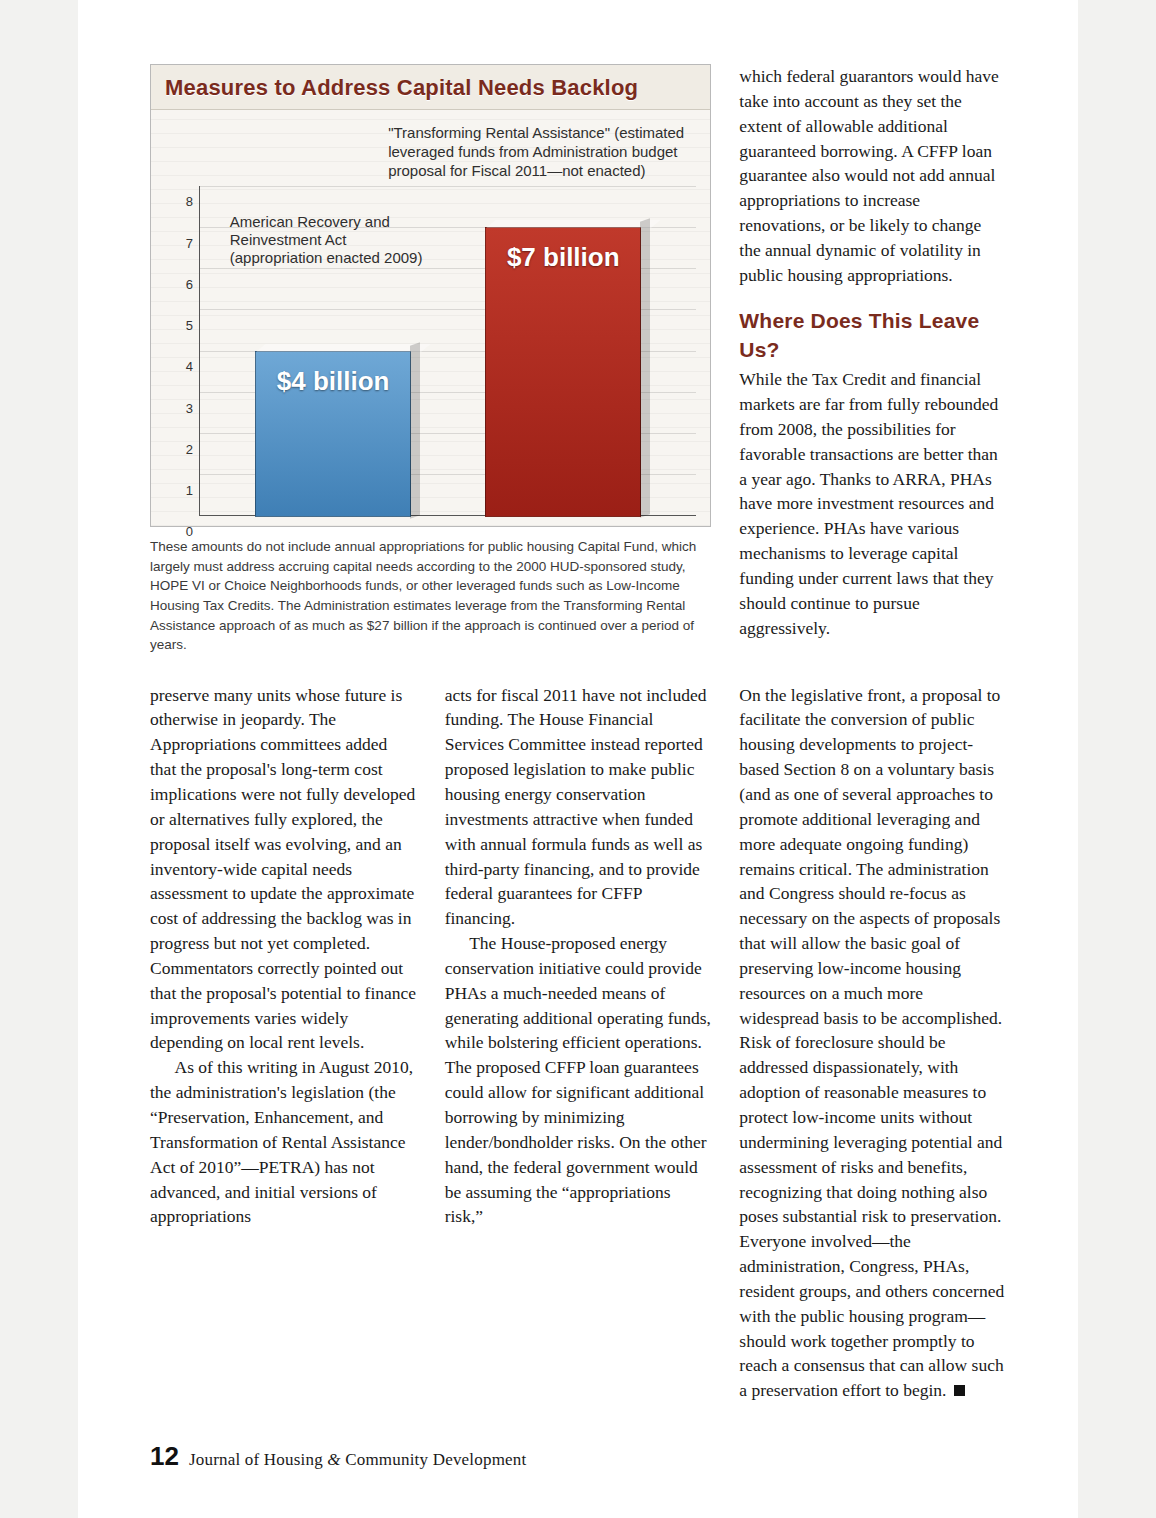Measures to Address Capital Needs Backlog
"Transforming Rental Assistance" (estimated leveraged funds from Administration budget proposal for Fiscal 2011—not enacted)
8 7 6 5 4 3 2 1 0
American Recovery and Reinvestment Act (appropriation enacted 2009)
$4 billion
$7 billion
These amounts do not include annual appropriations for public housing Capital Fund, which largely must address accruing capital needs according to the 2000 HUD-sponsored study, HOPE VI or Choice Neighborhoods funds, or other leveraged funds such as Low-Income Housing Tax Credits. The Administration estimates leverage from the Transforming Rental Assistance approach of as much as $27 billion if the approach is continued over a period of years.
which federal guarantors would have take into account as they set the extent of allowable additional guaranteed borrowing. A CFFP loan guarantee also would not add annual appropriations to increase renovations, or be likely to change the annual dynamic of volatility in public housing appropriations.
Where Does This Leave Us?
While the Tax Credit and financial markets are far from fully rebounded from 2008, the possibilities for favorable transactions are better than a year ago. Thanks to ARRA, PHAs have more investment resources and experience. PHAs have various mechanisms to leverage capital funding under current laws that they should continue to pursue aggressively.
preserve many units whose future is otherwise in jeopardy. The Appropriations committees added that the proposal's long-term cost implications were not fully developed or alternatives fully explored, the proposal itself was evolving, and an inventory-wide capital needs assessment to update the approximate cost of addressing the backlog was in progress but not yet completed. Commentators correctly pointed out that the proposal's potential to finance improvements varies widely depending on local rent levels.
As of this writing in August 2010, the administration's legislation (the “Preservation, Enhancement, and Transformation of Rental Assistance Act of 2010”—PETRA) has not advanced, and initial versions of appropriations
acts for fiscal 2011 have not included funding. The House Financial Services Committee instead reported proposed legislation to make public housing energy conservation investments attractive when funded with annual formula funds as well as third-party financing, and to provide federal guarantees for CFFP financing.
The House-proposed energy conservation initiative could provide PHAs a much-needed means of generating additional operating funds, while bolstering efficient operations. The proposed CFFP loan guarantees could allow for significant additional borrowing by minimizing lender/bondholder risks. On the other hand, the federal government would be assuming the “appropriations risk,”
On the legislative front, a proposal to facilitate the conversion of public housing developments to project-based Section 8 on a voluntary basis (and as one of several approaches to promote additional leveraging and more adequate ongoing funding) remains critical. The administration and Congress should re-focus as necessary on the aspects of proposals that will allow the basic goal of preserving low-income housing resources on a much more widespread basis to be accomplished. Risk of foreclosure should be addressed dispassionately, with adoption of reasonable measures to protect low-income units without undermining leveraging potential and assessment of risks and benefits, recognizing that doing nothing also poses substantial risk to preservation. Everyone involved—the administration, Congress, PHAs, resident groups, and others concerned with the public housing program—should work together promptly to reach a consensus that can allow such a preservation effort to begin.
12
Journal of Housing & Community Development